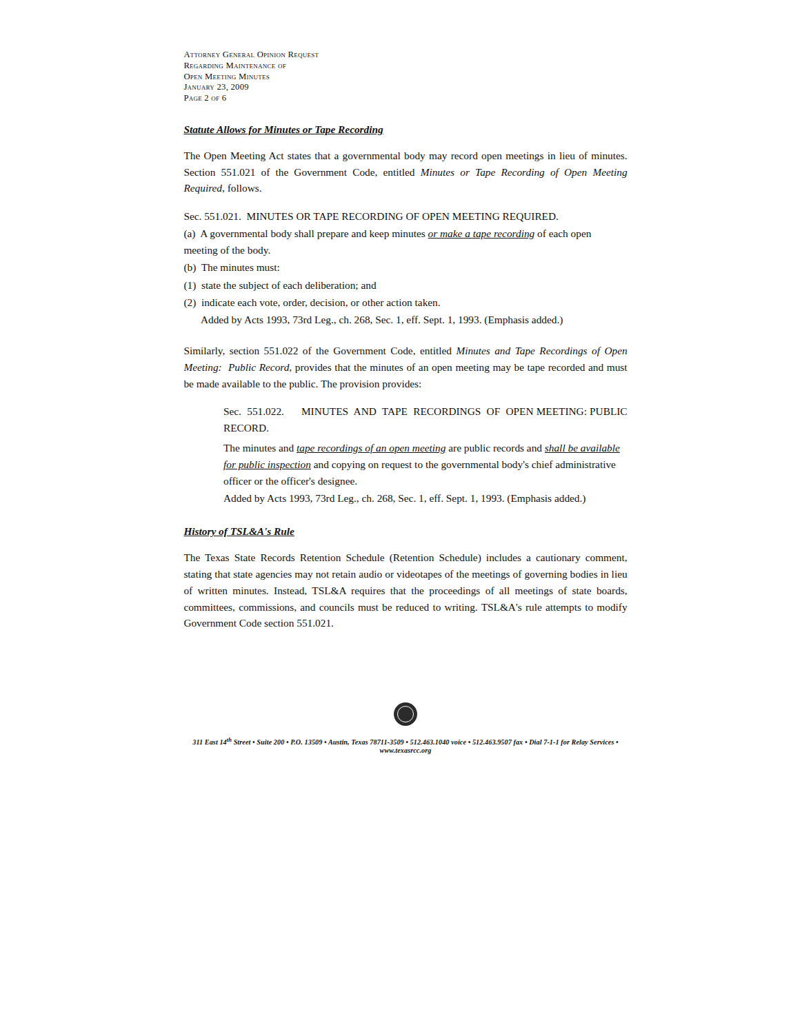Attorney General Opinion Request
Regarding Maintenance of
Open Meeting Minutes
January 23, 2009
Page 2 of 6
Statute Allows for Minutes or Tape Recording
The Open Meeting Act states that a governmental body may record open meetings in lieu of minutes. Section 551.021 of the Government Code, entitled Minutes or Tape Recording of Open Meeting Required, follows.
Sec. 551.021. MINUTES OR TAPE RECORDING OF OPEN MEETING REQUIRED.
(a) A governmental body shall prepare and keep minutes or make a tape recording of each open meeting of the body.
(b) The minutes must:
(1) state the subject of each deliberation; and
(2) indicate each vote, order, decision, or other action taken.
Added by Acts 1993, 73rd Leg., ch. 268, Sec. 1, eff. Sept. 1, 1993. (Emphasis added.)
Similarly, section 551.022 of the Government Code, entitled Minutes and Tape Recordings of Open Meeting: Public Record, provides that the minutes of an open meeting may be tape recorded and must be made available to the public. The provision provides:
Sec. 551.022. MINUTES AND TAPE RECORDINGS OF OPEN MEETING: PUBLIC RECORD.
The minutes and tape recordings of an open meeting are public records and shall be available for public inspection and copying on request to the governmental body's chief administrative officer or the officer's designee.
Added by Acts 1993, 73rd Leg., ch. 268, Sec. 1, eff. Sept. 1, 1993. (Emphasis added.)
History of TSL&A's Rule
The Texas State Records Retention Schedule (Retention Schedule) includes a cautionary comment, stating that state agencies may not retain audio or videotapes of the meetings of governing bodies in lieu of written minutes. Instead, TSL&A requires that the proceedings of all meetings of state boards, committees, commissions, and councils must be reduced to writing. TSL&A's rule attempts to modify Government Code section 551.021.
311 East 14th Street • Suite 200 • P.O. 13509 • Austin, Texas 78711-3509 • 512.463.1040 voice • 512.463.9507 fax • Dial 7-1-1 for Relay Services • www.texasrcc.org